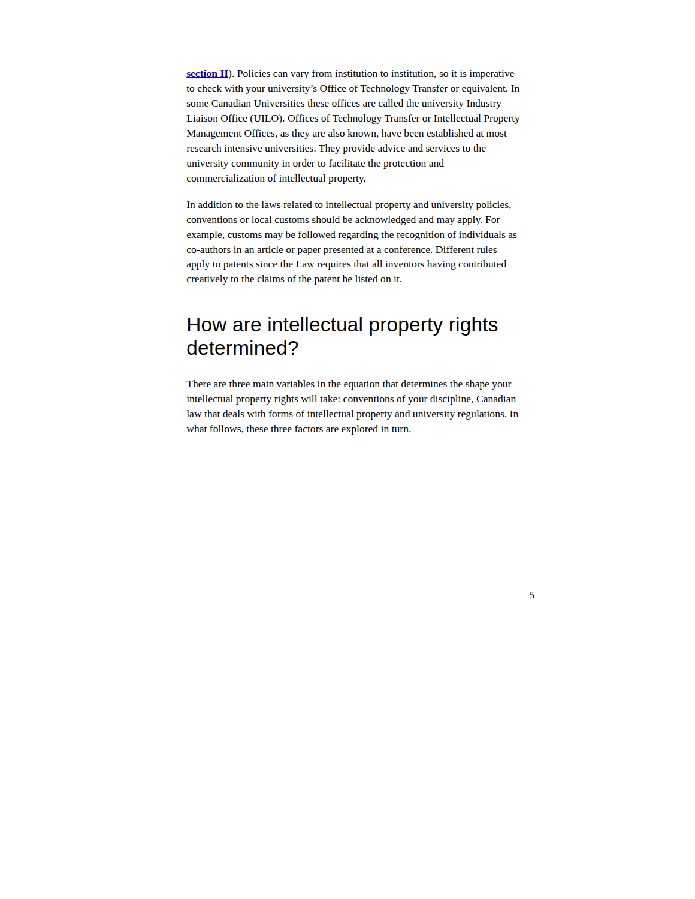section II). Policies can vary from institution to institution, so it is imperative to check with your university’s Office of Technology Transfer or equivalent. In some Canadian Universities these offices are called the university Industry Liaison Office (UILO). Offices of Technology Transfer or Intellectual Property Management Offices, as they are also known, have been established at most research intensive universities. They provide advice and services to the university community in order to facilitate the protection and commercialization of intellectual property.
In addition to the laws related to intellectual property and university policies, conventions or local customs should be acknowledged and may apply. For example, customs may be followed regarding the recognition of individuals as co-authors in an article or paper presented at a conference. Different rules apply to patents since the Law requires that all inventors having contributed creatively to the claims of the patent be listed on it.
How are intellectual property rights determined?
There are three main variables in the equation that determines the shape your intellectual property rights will take: conventions of your discipline, Canadian law that deals with forms of intellectual property and university regulations. In what follows, these three factors are explored in turn.
5